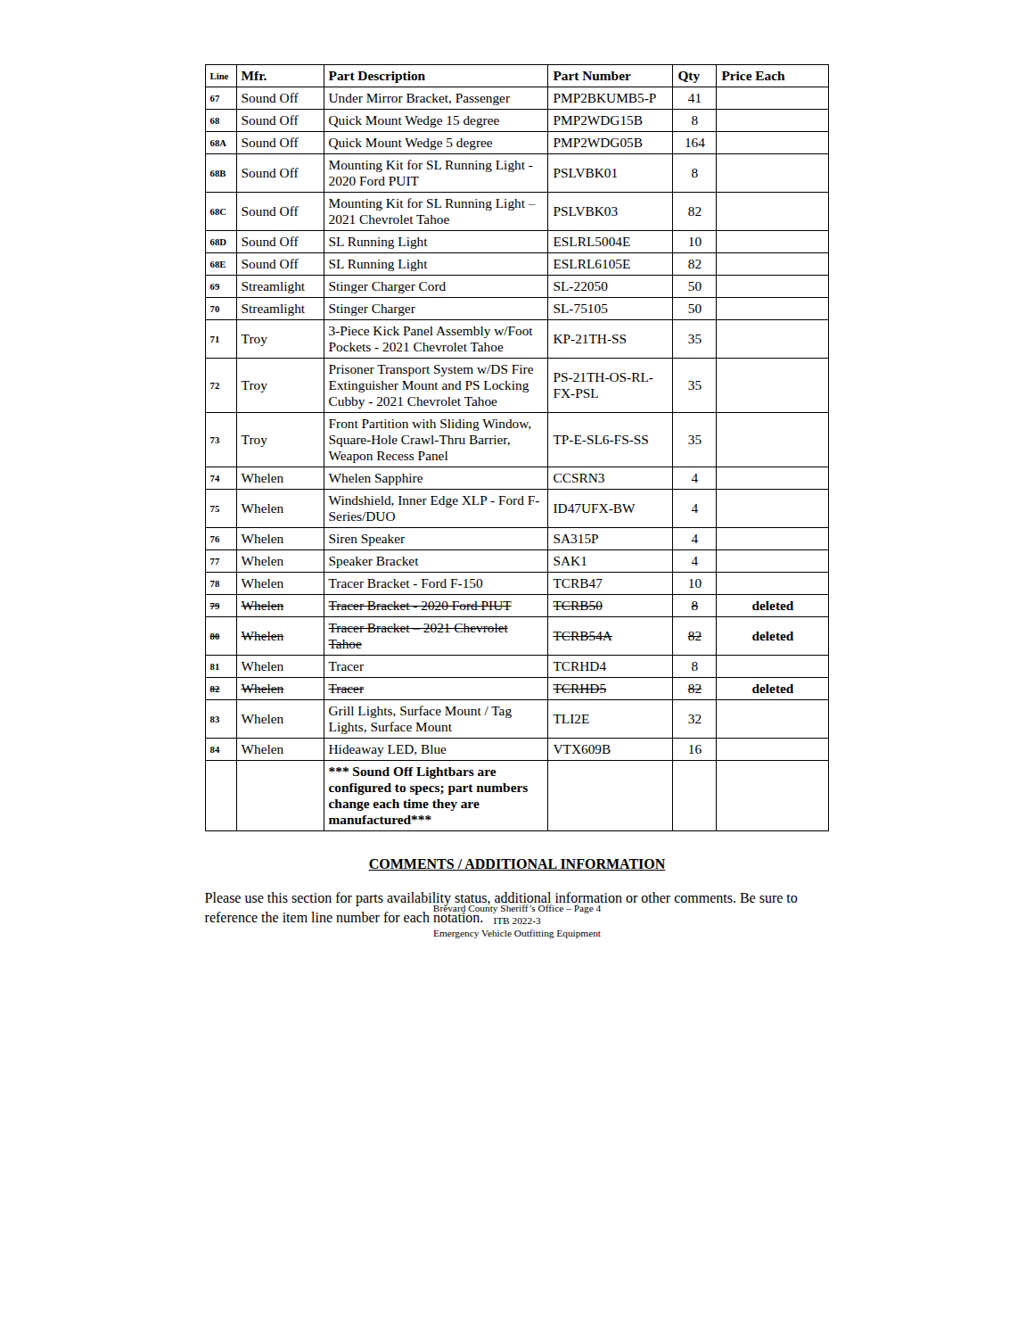| Line | Mfr. | Part Description | Part Number | Qty | Price Each |
| --- | --- | --- | --- | --- | --- |
| 67 | Sound Off | Under Mirror Bracket, Passenger | PMP2BKUMB5-P | 41 | |
| 68 | Sound Off | Quick Mount Wedge 15 degree | PMP2WDG15B | 8 | |
| 68A | Sound Off | Quick Mount Wedge 5 degree | PMP2WDG05B | 164 | |
| 68B | Sound Off | Mounting Kit for SL Running Light - 2020 Ford PUIT | PSLVBK01 | 8 | |
| 68C | Sound Off | Mounting Kit for SL Running Light – 2021 Chevrolet Tahoe | PSLVBK03 | 82 | |
| 68D | Sound Off | SL Running Light | ESLRL5004E | 10 | |
| 68E | Sound Off | SL Running Light | ESLRL6105E | 82 | |
| 69 | Streamlight | Stinger Charger Cord | SL-22050 | 50 | |
| 70 | Streamlight | Stinger Charger | SL-75105 | 50 | |
| 71 | Troy | 3-Piece Kick Panel Assembly w/Foot Pockets - 2021 Chevrolet Tahoe | KP-21TH-SS | 35 | |
| 72 | Troy | Prisoner Transport System w/DS Fire Extinguisher Mount and PS Locking Cubby - 2021 Chevrolet Tahoe | PS-21TH-OS-RL-FX-PSL | 35 | |
| 73 | Troy | Front Partition with Sliding Window, Square-Hole Crawl-Thru Barrier, Weapon Recess Panel | TP-E-SL6-FS-SS | 35 | |
| 74 | Whelen | Whelen Sapphire | CCSRN3 | 4 | |
| 75 | Whelen | Windshield, Inner Edge XLP - Ford F-Series/DUO | ID47UFX-BW | 4 | |
| 76 | Whelen | Siren Speaker | SA315P | 4 | |
| 77 | Whelen | Speaker Bracket | SAK1 | 4 | |
| 78 | Whelen | Tracer Bracket - Ford F-150 | TCRB47 | 10 | |
| 79 | Whelen | Tracer Bracket - 2020 Ford PIUT | TCRB50 | 8 | deleted |
| 80 | Whelen | Tracer Bracket – 2021 Chevrolet Tahoe | TCRB54A | 82 | deleted |
| 81 | Whelen | Tracer | TCRHD4 | 8 | |
| 82 | Whelen | Tracer | TCRHD5 | 82 | deleted |
| 83 | Whelen | Grill Lights, Surface Mount / Tag Lights, Surface Mount | TLI2E | 32 | |
| 84 | Whelen | Hideaway LED, Blue | VTX609B | 16 | |
| | | *** Sound Off Lightbars are configured to specs; part numbers change each time they are manufactured*** | | | |
COMMENTS / ADDITIONAL INFORMATION
Please use this section for parts availability status, additional information or other comments. Be sure to reference the item line number for each notation.
Brevard County Sheriff’s Office – Page 4
ITB 2022-3
Emergency Vehicle Outfitting Equipment